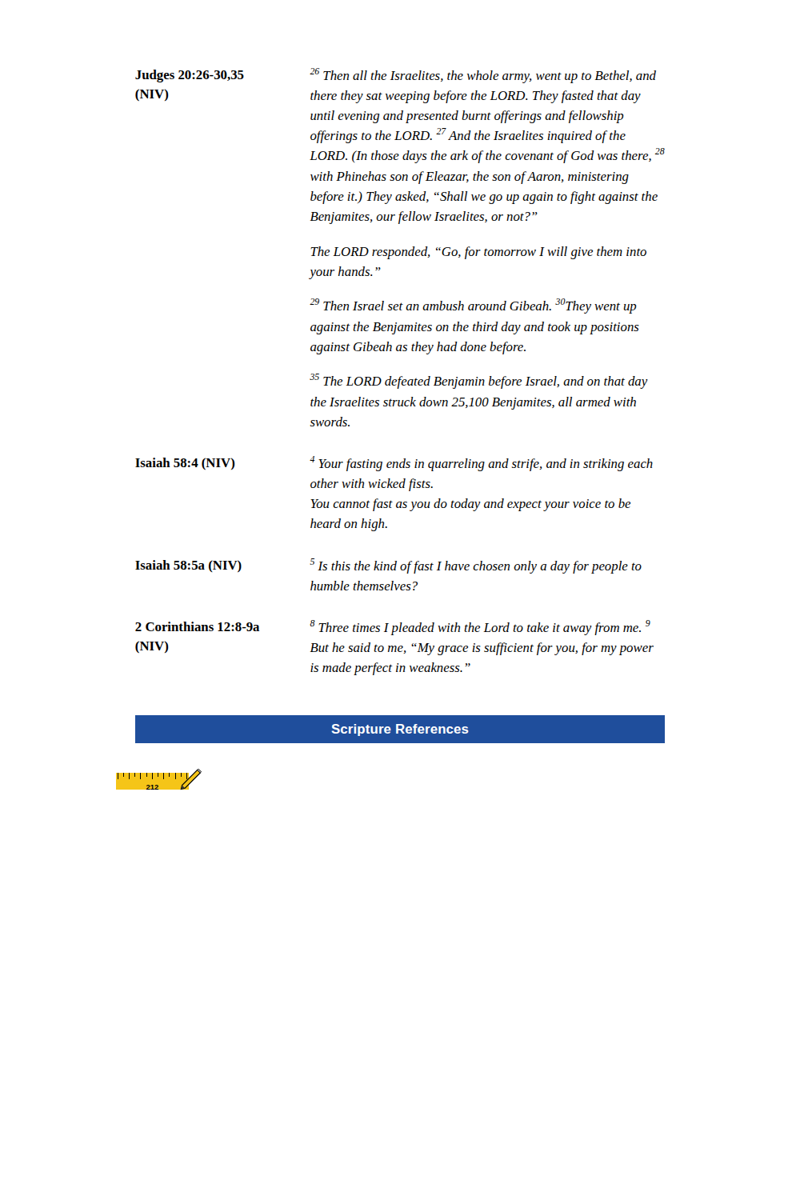| Judges 20:26-30,35 (NIV) | 26 Then all the Israelites, the whole army, went up to Bethel, and there they sat weeping before the LORD. They fasted that day until evening and presented burnt offerings and fellowship offerings to the LORD. 27 And the Israelites inquired of the LORD. (In those days the ark of the covenant of God was there, 28 with Phinehas son of Eleazar, the son of Aaron, ministering before it.) They asked, “Shall we go up again to fight against the Benjamites, our fellow Israelites, or not?” The LORD responded, “Go, for tomorrow I will give them into your hands.” 29 Then Israel set an ambush around Gibeah. 30 They went up against the Benjamites on the third day and took up positions against Gibeah as they had done before. 35 The LORD defeated Benjamin before Israel, and on that day the Israelites struck down 25,100 Benjamites, all armed with swords. |
| Isaiah 58:4 (NIV) | 4 Your fasting ends in quarreling and strife, and in striking each other with wicked fists. You cannot fast as you do today and expect your voice to be heard on high. |
| Isaiah 58:5a (NIV) | 5 Is this the kind of fast I have chosen only a day for people to humble themselves? |
| 2 Corinthians 12:8-9a (NIV) | 8 Three times I pleaded with the Lord to take it away from me. 9 But he said to me, “My grace is sufficient for you, for my power is made perfect in weakness.” |
212
Scripture References